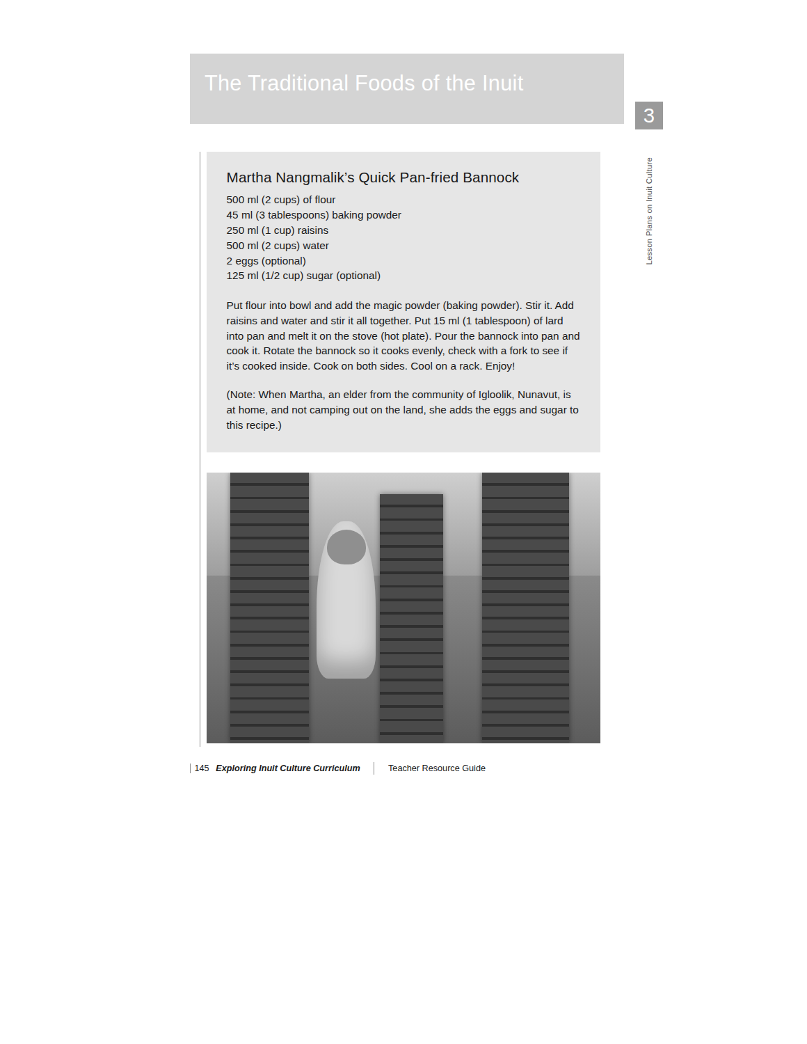3
Lesson Plans on Inuit Culture
The Traditional Foods of the Inuit
Martha Nangmalik’s Quick Pan-fried Bannock
500 ml (2 cups) of flour
45 ml (3 tablespoons) baking powder
250 ml (1 cup) raisins
500 ml (2 cups) water
2 eggs (optional)
125 ml (1/2 cup) sugar (optional)
Put flour into bowl and add the magic powder (baking powder). Stir it. Add raisins and water and stir it all together. Put 15 ml (1 tablespoon) of lard into pan and melt it on the stove (hot plate). Pour the bannock into pan and cook it. Rotate the bannock so it cooks evenly, check with a fork to see if it’s cooked inside. Cook on both sides. Cool on a rack. Enjoy!
(Note: When Martha, an elder from the community of Igloolik, Nunavut, is at home, and not camping out on the land, she adds the eggs and sugar to this recipe.)
145 Exploring Inuit Culture Curriculum Teacher Resource Guide